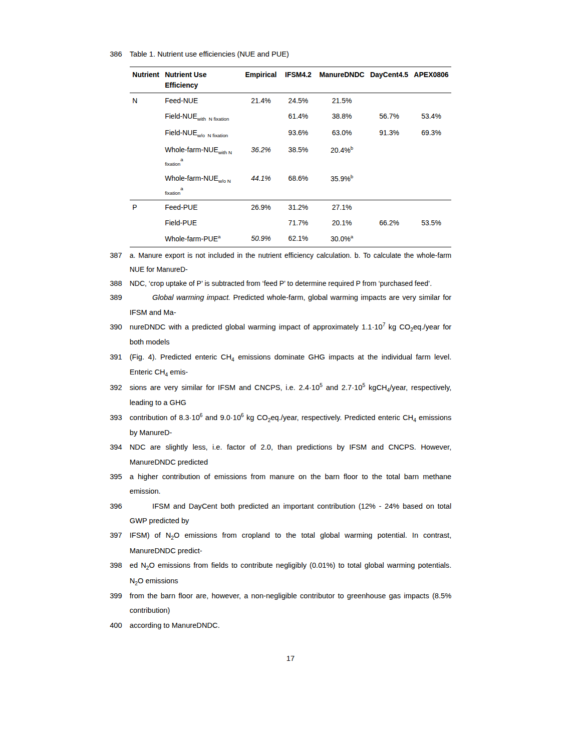386
Table 1. Nutrient use efficiencies (NUE and PUE)
| Nutrient | Nutrient Use Efficiency | Empirical | IFSM4.2 | ManureDNDC | DayCent4.5 | APEX0806 |
| --- | --- | --- | --- | --- | --- | --- |
| N | Feed-NUE | 21.4% | 24.5% | 21.5% | | |
| | Field-NUE with N fixation | | 61.4% | 38.8% | 56.7% | 53.4% |
| | Field-NUE w/o N fixation | | 93.6% | 63.0% | 91.3% | 69.3% |
| | Whole-farm-NUE with N fixation a | 36.2% | 38.5% | 20.4% b | | |
| | Whole-farm-NUE w/o N fixation a | 44.1% | 68.6% | 35.9% b | | |
| P | Feed-PUE | 26.9% | 31.2% | 27.1% | | |
| | Field-PUE | | 71.7% | 20.1% | 66.2% | 53.5% |
| | Whole-farm-PUE a | 50.9% | 62.1% | 30.0% a | | |
387
a. Manure export is not included in the nutrient efficiency calculation. b. To calculate the whole-farm NUE for ManureD-
388
NDC, ‘crop uptake of P’ is subtracted from ‘feed P’ to determine required P from ‘purchased feed’.
389
Global warming impact. Predicted whole-farm, global warming impacts are very similar for IFSM and Ma-
390
nureDNDC with a predicted global warming impact of approximately 1.1·107 kg CO2eq./year for both models
391
(Fig. 4). Predicted enteric CH4 emissions dominate GHG impacts at the individual farm level. Enteric CH4 emis-
392
sions are very similar for IFSM and CNCPS, i.e. 2.4·105 and 2.7·105 kgCH4/year, respectively, leading to a GHG
393
contribution of 8.3·106 and 9.0·106 kg CO2eq./year, respectively. Predicted enteric CH4 emissions by ManureD-
394
NDC are slightly less, i.e. factor of 2.0, than predictions by IFSM and CNCPS. However, ManureDNDC predicted
395
a higher contribution of emissions from manure on the barn floor to the total barn methane emission.
396
IFSM and DayCent both predicted an important contribution (12% - 24% based on total GWP predicted by
397
IFSM) of N2O emissions from cropland to the total global warming potential. In contrast, ManureDNDC predict-
398
ed N2O emissions from fields to contribute negligibly (0.01%) to total global warming potentials. N2O emissions
399
from the barn floor are, however, a non-negligible contributor to greenhouse gas impacts (8.5% contribution)
400
according to ManureDNDC.
17